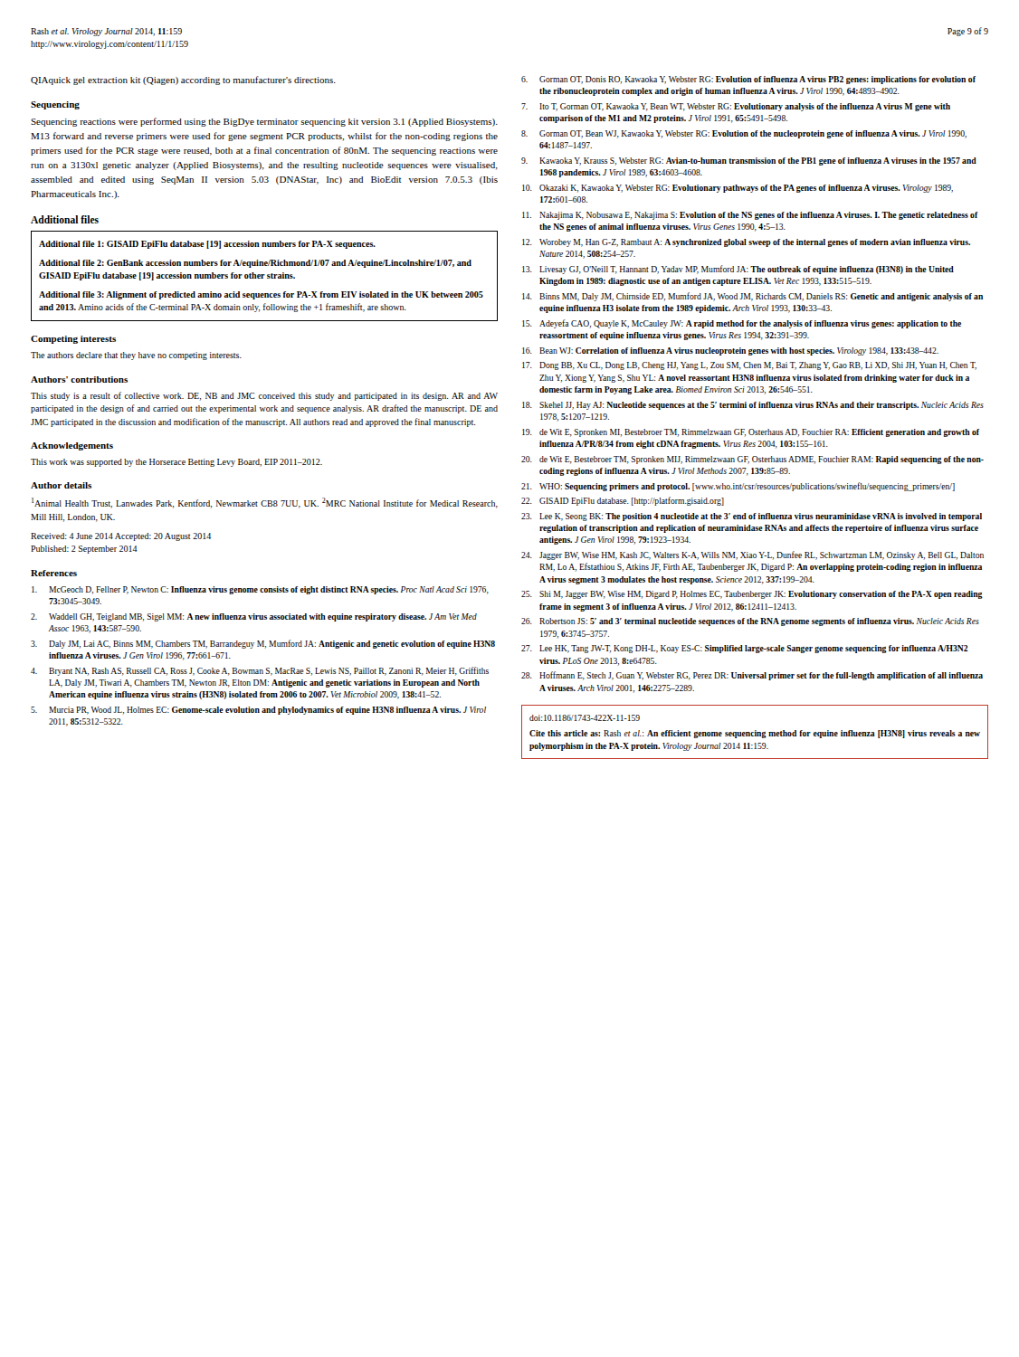Rash et al. Virology Journal 2014, 11:159
http://www.virologyj.com/content/11/1/159
Page 9 of 9
QIAquick gel extraction kit (Qiagen) according to manufacturer's directions.
Sequencing
Sequencing reactions were performed using the BigDye terminator sequencing kit version 3.1 (Applied Biosystems). M13 forward and reverse primers were used for gene segment PCR products, whilst for the non-coding regions the primers used for the PCR stage were reused, both at a final concentration of 80nM. The sequencing reactions were run on a 3130xl genetic analyzer (Applied Biosystems), and the resulting nucleotide sequences were visualised, assembled and edited using SeqMan II version 5.03 (DNAStar, Inc) and BioEdit version 7.0.5.3 (Ibis Pharmaceuticals Inc.).
Additional files
Additional file 1: GISAID EpiFlu database [19] accession numbers for PA-X sequences.
Additional file 2: GenBank accession numbers for A/equine/Richmond/1/07 and A/equine/Lincolnshire/1/07, and GISAID EpiFlu database [19] accession numbers for other strains.
Additional file 3: Alignment of predicted amino acid sequences for PA-X from EIV isolated in the UK between 2005 and 2013. Amino acids of the C-terminal PA-X domain only, following the +1 frameshift, are shown.
Competing interests
The authors declare that they have no competing interests.
Authors' contributions
This study is a result of collective work. DE, NB and JMC conceived this study and participated in its design. AR and AW participated in the design of and carried out the experimental work and sequence analysis. AR drafted the manuscript. DE and JMC participated in the discussion and modification of the manuscript. All authors read and approved the final manuscript.
Acknowledgements
This work was supported by the Horserace Betting Levy Board, EIP 2011–2012.
Author details
1Animal Health Trust, Lanwades Park, Kentford, Newmarket CB8 7UU, UK. 2MRC National Institute for Medical Research, Mill Hill, London, UK.
Received: 4 June 2014 Accepted: 20 August 2014
Published: 2 September 2014
References
McGeoch D, Fellner P, Newton C: Influenza virus genome consists of eight distinct RNA species. Proc Natl Acad Sci 1976, 73: 3045–3049.
Waddell GH, Teigland MB, Sigel MM: A new influenza virus associated with equine respiratory disease. J Am Vet Med Assoc 1963, 143: 587–590.
Daly JM, Lai AC, Binns MM, Chambers TM, Barrandeguy M, Mumford JA: Antigenic and genetic evolution of equine H3N8 influenza A viruses. J Gen Virol 1996, 77: 661–671.
Bryant NA, Rash AS, Russell CA, Ross J, Cooke A, Bowman S, MacRae S, Lewis NS, Paillot R, Zanoni R, Meier H, Griffiths LA, Daly JM, Tiwari A, Chambers TM, Newton JR, Elton DM: Antigenic and genetic variations in European and North American equine influenza virus strains (H3N8) isolated from 2006 to 2007. Vet Microbiol 2009, 138: 41–52.
Murcia PR, Wood JL, Holmes EC: Genome-scale evolution and phylodynamics of equine H3N8 influenza A virus. J Virol 2011, 85: 5312–5322.
Gorman OT, Donis RO, Kawaoka Y, Webster RG: Evolution of influenza A virus PB2 genes: implications for evolution of the ribonucleoprotein complex and origin of human influenza A virus. J Virol 1990, 64: 4893–4902.
Ito T, Gorman OT, Kawaoka Y, Bean WT, Webster RG: Evolutionary analysis of the influenza A virus M gene with comparison of the M1 and M2 proteins. J Virol 1991, 65: 5491–5498.
Gorman OT, Bean WJ, Kawaoka Y, Webster RG: Evolution of the nucleoprotein gene of influenza A virus. J Virol 1990, 64: 1487–1497.
Kawaoka Y, Krauss S, Webster RG: Avian-to-human transmission of the PB1 gene of influenza A viruses in the 1957 and 1968 pandemics. J Virol 1989, 63: 4603–4608.
Okazaki K, Kawaoka Y, Webster RG: Evolutionary pathways of the PA genes of influenza A viruses. Virology 1989, 172: 601–608.
Nakajima K, Nobusawa E, Nakajima S: Evolution of the NS genes of the influenza A viruses. I. The genetic relatedness of the NS genes of animal influenza viruses. Virus Genes 1990, 4: 5–13.
Worobey M, Han G-Z, Rambaut A: A synchronized global sweep of the internal genes of modern avian influenza virus. Nature 2014, 508: 254–257.
Livesay GJ, O'Neill T, Hannant D, Yadav MP, Mumford JA: The outbreak of equine influenza (H3N8) in the United Kingdom in 1989: diagnostic use of an antigen capture ELISA. Vet Rec 1993, 133: 515–519.
Binns MM, Daly JM, Chirnside ED, Mumford JA, Wood JM, Richards CM, Daniels RS: Genetic and antigenic analysis of an equine influenza H3 isolate from the 1989 epidemic. Arch Virol 1993, 130: 33–43.
Adeyefa CAO, Quayle K, McCauley JW: A rapid method for the analysis of influenza virus genes: application to the reassortment of equine influenza virus genes. Virus Res 1994, 32: 391–399.
Bean WJ: Correlation of influenza A virus nucleoprotein genes with host species. Virology 1984, 133: 438–442.
Dong BB, Xu CL, Dong LB, Cheng HJ, Yang L, Zou SM, Chen M, Bai T, Zhang Y, Gao RB, Li XD, Shi JH, Yuan H, Chen T, Zhu Y, Xiong Y, Yang S, Shu YL: A novel reassortant H3N8 influenza virus isolated from drinking water for duck in a domestic farm in Poyang Lake area. Biomed Environ Sci 2013, 26: 546–551.
Skehel JJ, Hay AJ: Nucleotide sequences at the 5′ termini of influenza virus RNAs and their transcripts. Nucleic Acids Res 1978, 5: 1207–1219.
de Wit E, Spronken MI, Bestebroer TM, Rimmelzwaan GF, Osterhaus AD, Fouchier RA: Efficient generation and growth of influenza A/PR/8/34 from eight cDNA fragments. Virus Res 2004, 103: 155–161.
de Wit E, Bestebroer TM, Spronken MIJ, Rimmelzwaan GF, Osterhaus ADME, Fouchier RAM: Rapid sequencing of the non-coding regions of influenza A virus. J Virol Methods 2007, 139: 85–89.
WHO: Sequencing primers and protocol. [www.who.int/csr/resources/publications/swineflu/sequencing_primers/en/]
GISAID EpiFlu database. [http://platform.gisaid.org]
Lee K, Seong BK: The position 4 nucleotide at the 3′ end of influenza virus neuraminidase vRNA is involved in temporal regulation of transcription and replication of neuraminidase RNAs and affects the repertoire of influenza virus surface antigens. J Gen Virol 1998, 79: 1923–1934.
Jagger BW, Wise HM, Kash JC, Walters K-A, Wills NM, Xiao Y-L, Dunfee RL, Schwartzman LM, Ozinsky A, Bell GL, Dalton RM, Lo A, Efstathiou S, Atkins JF, Firth AE, Taubenberger JK, Digard P: An overlapping protein-coding region in influenza A virus segment 3 modulates the host response. Science 2012, 337: 199–204.
Shi M, Jagger BW, Wise HM, Digard P, Holmes EC, Taubenberger JK: Evolutionary conservation of the PA-X open reading frame in segment 3 of influenza A virus. J Virol 2012, 86: 12411–12413.
Robertson JS: 5′ and 3′ terminal nucleotide sequences of the RNA genome segments of influenza virus. Nucleic Acids Res 1979, 6: 3745–3757.
Lee HK, Tang JW-T, Kong DH-L, Koay ES-C: Simplified large-scale Sanger genome sequencing for influenza A/H3N2 virus. PLoS One 2013, 8: e64785.
Hoffmann E, Stech J, Guan Y, Webster RG, Perez DR: Universal primer set for the full-length amplification of all influenza A viruses. Arch Virol 2001, 146: 2275–2289.
doi:10.1186/1743-422X-11-159
Cite this article as: Rash et al.: An efficient genome sequencing method for equine influenza [H3N8] virus reveals a new polymorphism in the PA-X protein. Virology Journal 2014 11:159.